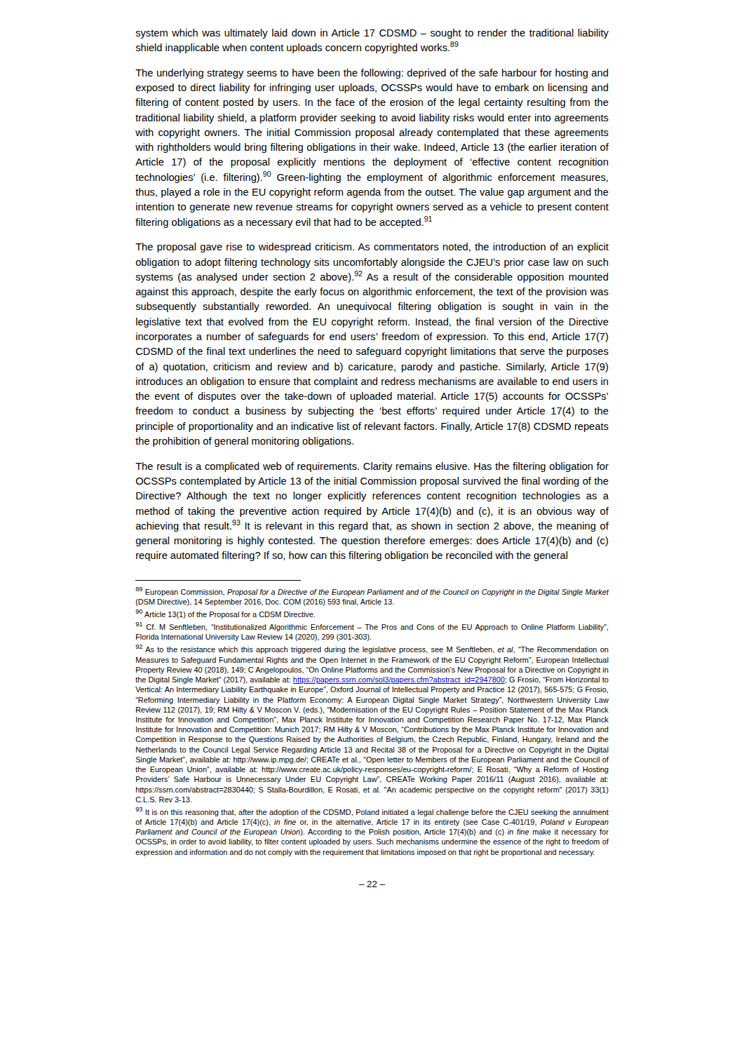system which was ultimately laid down in Article 17 CDSMD – sought to render the traditional liability shield inapplicable when content uploads concern copyrighted works.89
The underlying strategy seems to have been the following: deprived of the safe harbour for hosting and exposed to direct liability for infringing user uploads, OCSSPs would have to embark on licensing and filtering of content posted by users. In the face of the erosion of the legal certainty resulting from the traditional liability shield, a platform provider seeking to avoid liability risks would enter into agreements with copyright owners. The initial Commission proposal already contemplated that these agreements with rightholders would bring filtering obligations in their wake. Indeed, Article 13 (the earlier iteration of Article 17) of the proposal explicitly mentions the deployment of ‘effective content recognition technologies’ (i.e. filtering).90 Green-lighting the employment of algorithmic enforcement measures, thus, played a role in the EU copyright reform agenda from the outset. The value gap argument and the intention to generate new revenue streams for copyright owners served as a vehicle to present content filtering obligations as a necessary evil that had to be accepted.91
The proposal gave rise to widespread criticism. As commentators noted, the introduction of an explicit obligation to adopt filtering technology sits uncomfortably alongside the CJEU’s prior case law on such systems (as analysed under section 2 above).92 As a result of the considerable opposition mounted against this approach, despite the early focus on algorithmic enforcement, the text of the provision was subsequently substantially reworded. An unequivocal filtering obligation is sought in vain in the legislative text that evolved from the EU copyright reform. Instead, the final version of the Directive incorporates a number of safeguards for end users’ freedom of expression. To this end, Article 17(7) CDSMD of the final text underlines the need to safeguard copyright limitations that serve the purposes of a) quotation, criticism and review and b) caricature, parody and pastiche. Similarly, Article 17(9) introduces an obligation to ensure that complaint and redress mechanisms are available to end users in the event of disputes over the take-down of uploaded material. Article 17(5) accounts for OCSSPs’ freedom to conduct a business by subjecting the ‘best efforts’ required under Article 17(4) to the principle of proportionality and an indicative list of relevant factors. Finally, Article 17(8) CDSMD repeats the prohibition of general monitoring obligations.
The result is a complicated web of requirements. Clarity remains elusive. Has the filtering obligation for OCSSPs contemplated by Article 13 of the initial Commission proposal survived the final wording of the Directive? Although the text no longer explicitly references content recognition technologies as a method of taking the preventive action required by Article 17(4)(b) and (c), it is an obvious way of achieving that result.93 It is relevant in this regard that, as shown in section 2 above, the meaning of general monitoring is highly contested. The question therefore emerges: does Article 17(4)(b) and (c) require automated filtering? If so, how can this filtering obligation be reconciled with the general
89 European Commission, Proposal for a Directive of the European Parliament and of the Council on Copyright in the Digital Single Market (DSM Directive), 14 September 2016, Doc. COM (2016) 593 final, Article 13.
90 Article 13(1) of the Proposal for a CDSM Directive.
91 Cf. M Senftleben, “Institutionalized Algorithmic Enforcement – The Pros and Cons of the EU Approach to Online Platform Liability”, Florida International University Law Review 14 (2020), 299 (301-303).
92 As to the resistance which this approach triggered during the legislative process, see M Senftleben, et al, “The Recommendation on Measures to Safeguard Fundamental Rights and the Open Internet in the Framework of the EU Copyright Reform”, European Intellectual Property Review 40 (2018), 149; C Angelopoulos, “On Online Platforms and the Commission’s New Proposal for a Directive on Copyright in the Digital Single Market” (2017), available at: https://papers.ssrn.com/sol3/papers.cfm?abstract_id=2947800; G Frosio, “From Horizontal to Vertical: An Intermediary Liability Earthquake in Europe”, Oxford Journal of Intellectual Property and Practice 12 (2017), 565-575; G Frosio, “Reforming Intermediary Liability in the Platform Economy: A European Digital Single Market Strategy”, Northwestern University Law Review 112 (2017), 19; RM Hilty & V Moscon V. (eds.), “Modernisation of the EU Copyright Rules – Position Statement of the Max Planck Institute for Innovation and Competition”, Max Planck Institute for Innovation and Competition Research Paper No. 17-12, Max Planck Institute for Innovation and Competition: Munich 2017; RM Hilty & V Moscon, “Contributions by the Max Planck Institute for Innovation and Competition in Response to the Questions Raised by the Authorities of Belgium, the Czech Republic, Finland, Hungary, Ireland and the Netherlands to the Council Legal Service Regarding Article 13 and Recital 38 of the Proposal for a Directive on Copyright in the Digital Single Market”, available at: http://www.ip.mpg.de/; CREATe et al., “Open letter to Members of the European Parliament and the Council of the European Union”, available at: http://www.create.ac.uk/policy-responses/eu-copyright-reform/; E Rosati, “Why a Reform of Hosting Providers’ Safe Harbour is Unnecessary Under EU Copyright Law”, CREATe Working Paper 2016/11 (August 2016), available at: https://ssrn.com/abstract=2830440; S Stalla-Bourdillon, E Rosati, et al. "An academic perspective on the copyright reform" (2017) 33(1) C.L.S. Rev 3-13.
93 It is on this reasoning that, after the adoption of the CDSMD, Poland initiated a legal challenge before the CJEU seeking the annulment of Article 17(4)(b) and Article 17(4)(c), in fine or, in the alternative, Article 17 in its entirety (see Case C-401/19, Poland v European Parliament and Council of the European Union). According to the Polish position, Article 17(4)(b) and (c) in fine make it necessary for OCSSPs, in order to avoid liability, to filter content uploaded by users. Such mechanisms undermine the essence of the right to freedom of expression and information and do not comply with the requirement that limitations imposed on that right be proportional and necessary.
– 22 –